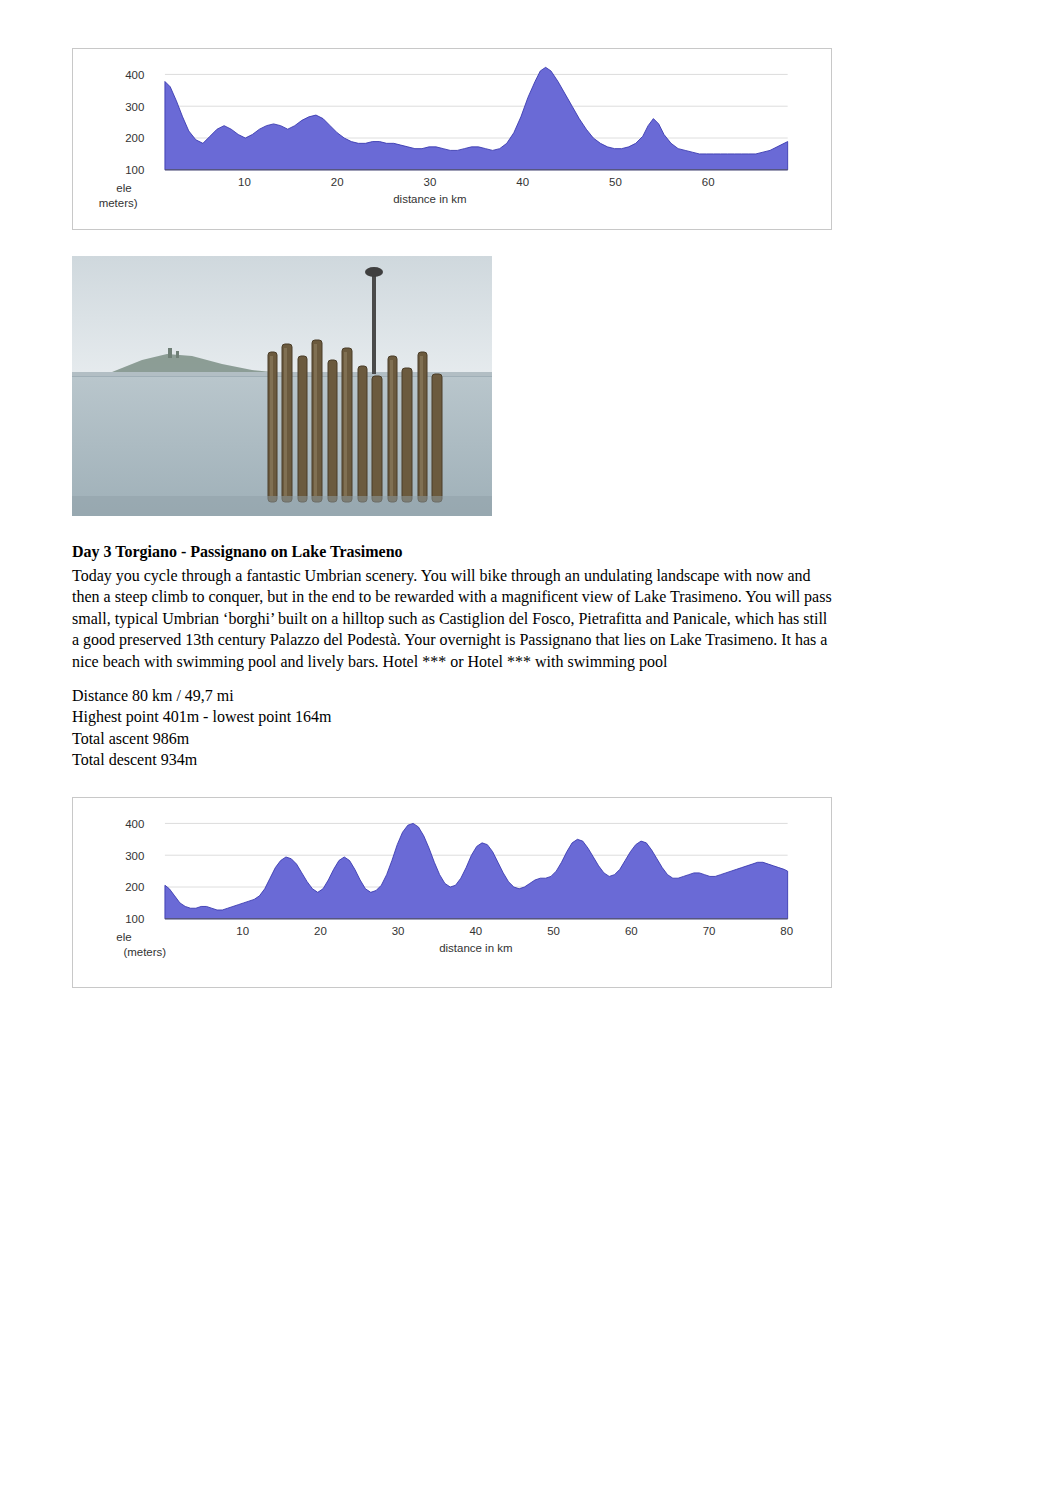400 300 200 100 ele meters) 10 20 30 40 50 60 distance in km
Day 3 Torgiano - Passignano on Lake Trasimeno
Today you cycle through a fantastic Umbrian scenery. You will bike through an undulating landscape with now and then a steep climb to conquer, but in the end to be rewarded with a magnificent view of Lake Trasimeno. You will pass small, typical Umbrian ‘borghi’ built on a hilltop such as Castiglion del Fosco, Pietrafitta and Panicale, which has still a good preserved 13th century Palazzo del Podestà. Your overnight is Passignano that lies on Lake Trasimeno. It has a nice beach with swimming pool and lively bars. Hotel *** or Hotel *** with swimming pool
Distance 80 km / 49,7 mi Highest point 401m - lowest point 164m Total ascent 986m Total descent 934m
400 300 200 100 ele (meters) 10 20 30 40 50 60 70 80 distance in km